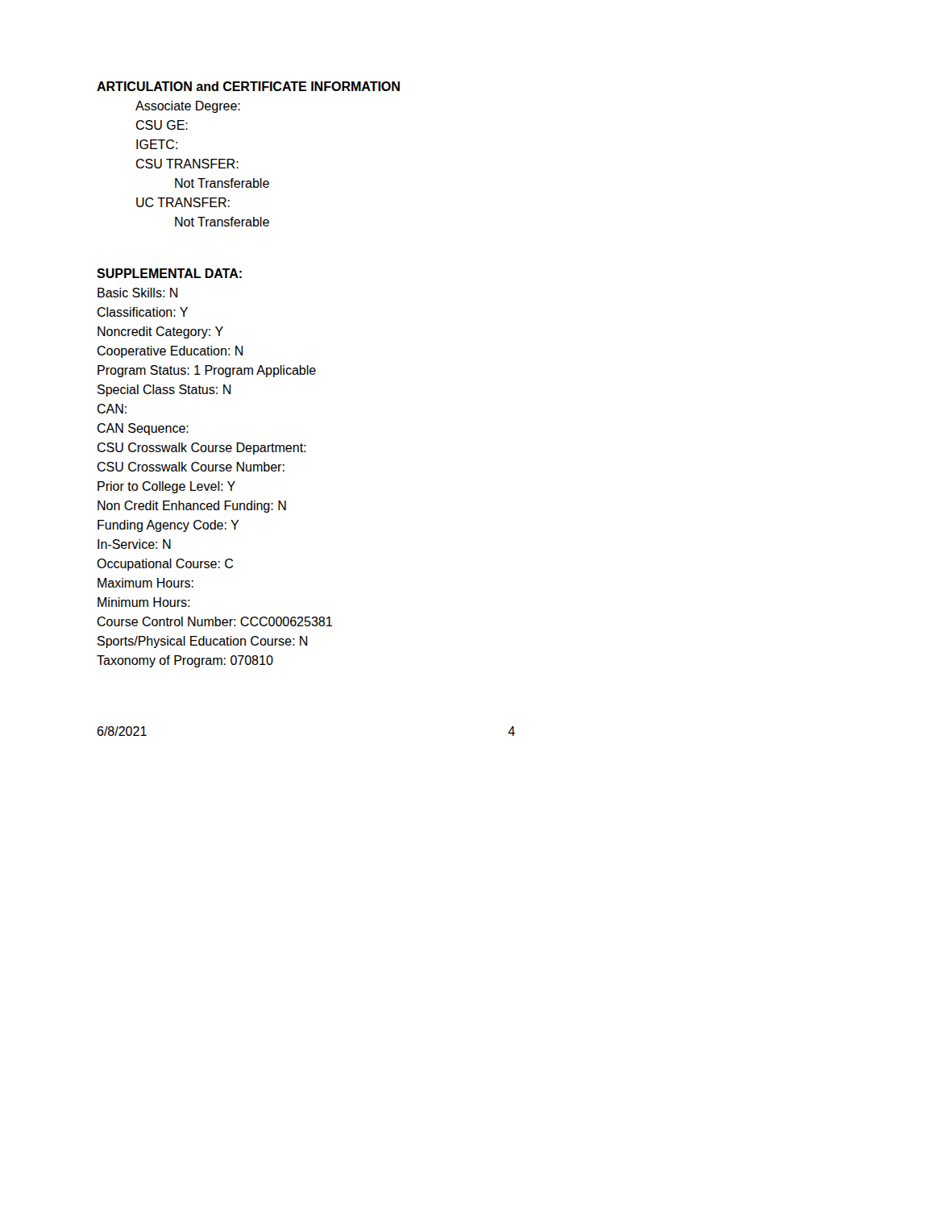ARTICULATION and CERTIFICATE INFORMATION
Associate Degree:
CSU GE:
IGETC:
CSU TRANSFER:
Not Transferable
UC TRANSFER:
Not Transferable
SUPPLEMENTAL DATA:
Basic Skills: N
Classification: Y
Noncredit Category: Y
Cooperative Education: N
Program Status: 1 Program Applicable
Special Class Status: N
CAN:
CAN Sequence:
CSU Crosswalk Course Department:
CSU Crosswalk Course Number:
Prior to College Level: Y
Non Credit Enhanced Funding: N
Funding Agency Code: Y
In-Service: N
Occupational Course: C
Maximum Hours:
Minimum Hours:
Course Control Number: CCC000625381
Sports/Physical Education Course: N
Taxonomy of Program: 070810
6/8/2021 4